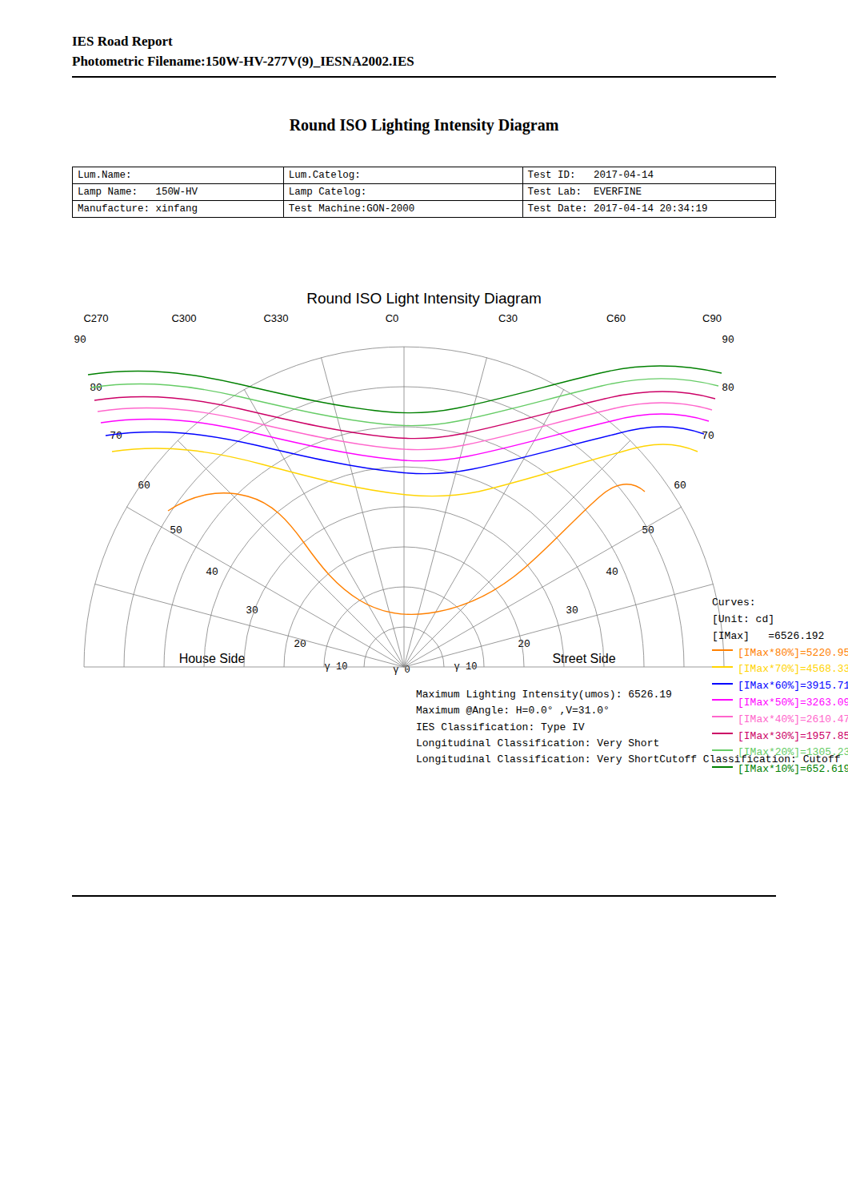IES Road Report
Photometric Filename:150W-HV-277V(9)_IESNA2002.IES
Round ISO Lighting Intensity Diagram
| Lum.Name: | Lum.Catelog: | Test ID: 2017-04-14 |
| Lamp Name: 150W-HV | Lamp Catelog: | Test Lab: EVERFINE |
| Manufacture: xinfang | Test Machine:GON-2000 | Test Date: 2017-04-14 20:34:19 |
Round ISO Light Intensity Diagram
C270 C300 C330 C0 C30 C60 C90 90 90 80 70 60 50 40 30 20 80 70 60 50 40 30 20 γ 10 γ 0 γ 10 House Side Street Side
Maximum Lighting Intensity(umos): 6526.19
Maximum @Angle: H=0.0° ,V=31.0°
IES Classification: Type IV
Longitudinal Classification: Very Short
Longitudinal Classification: Very ShortCutoff Classification: Cutoff
Curves:
[Unit: cd]
[IMax] =6526.192
[IMax*80%]=5220.954
[IMax*70%]=4568.335
[IMax*60%]=3915.715
[IMax*50%]=3263.096
[IMax*40%]=2610.477
[IMax*30%]=1957.858
[IMax*20%]=1305.238
[IMax*10%]=652.619